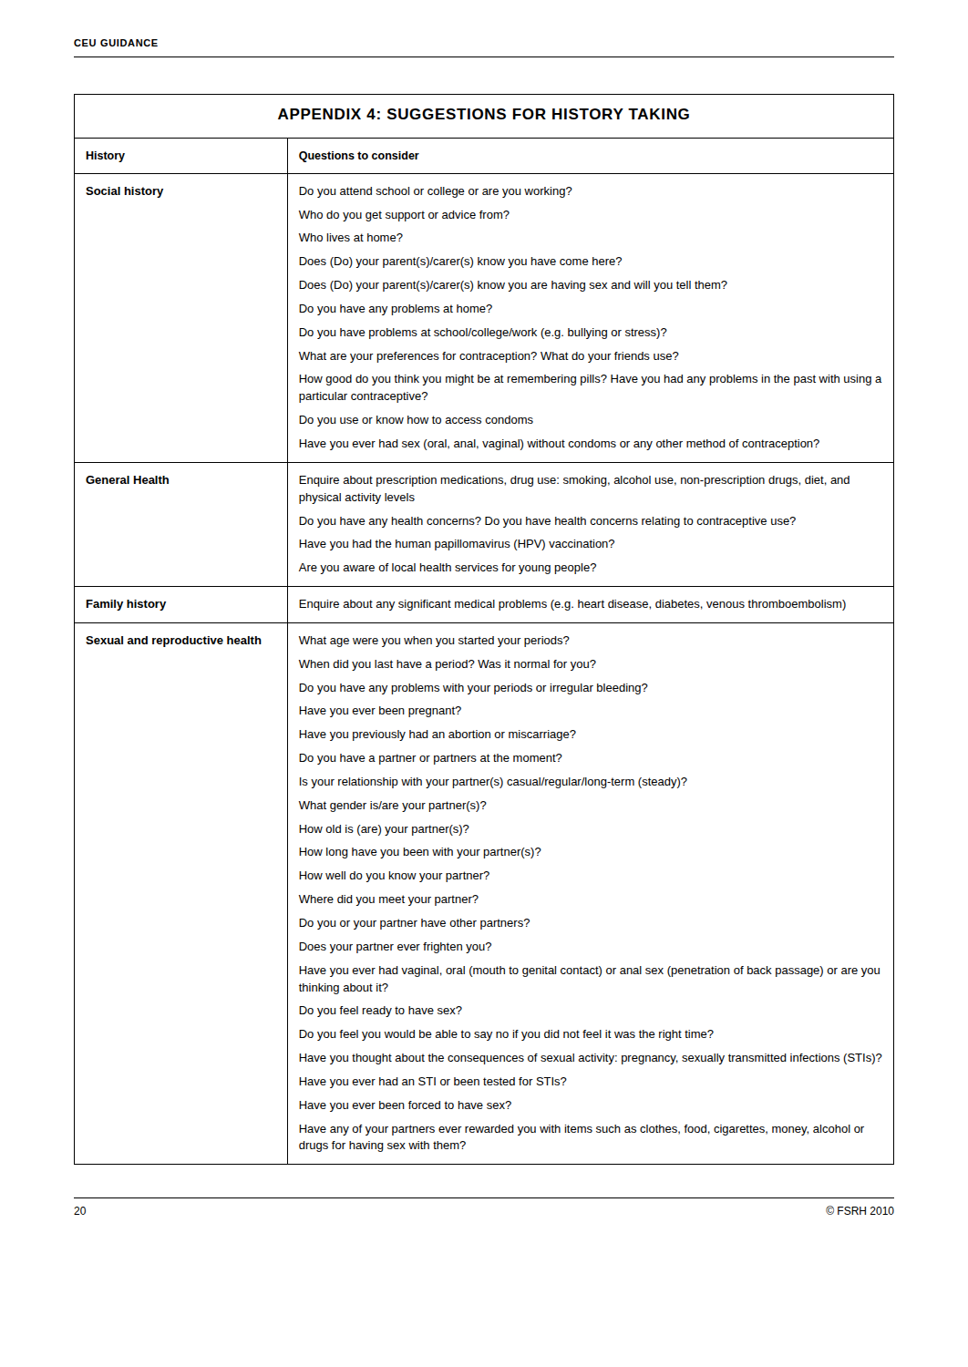CEU GUIDANCE
APPENDIX 4: SUGGESTIONS FOR HISTORY TAKING
| History | Questions to consider |
| --- | --- |
| Social history | Do you attend school or college or are you working? Who do you get support or advice from? Who lives at home? Does (Do) your parent(s)/carer(s) know you have come here? Does (Do) your parent(s)/carer(s) know you are having sex and will you tell them? Do you have any problems at home? Do you have problems at school/college/work (e.g. bullying or stress)? What are your preferences for contraception? What do your friends use? How good do you think you might be at remembering pills? Have you had any problems in the past with using a particular contraceptive? Do you use or know how to access condoms Have you ever had sex (oral, anal, vaginal) without condoms or any other method of contraception? |
| General Health | Enquire about prescription medications, drug use: smoking, alcohol use, non-prescription drugs, diet, and physical activity levels Do you have any health concerns? Do you have health concerns relating to contraceptive use? Have you had the human papillomavirus (HPV) vaccination? Are you aware of local health services for young people? |
| Family history | Enquire about any significant medical problems (e.g. heart disease, diabetes, venous thromboembolism) |
| Sexual and reproductive health | What age were you when you started your periods? When did you last have a period? Was it normal for you? Do you have any problems with your periods or irregular bleeding? Have you ever been pregnant? Have you previously had an abortion or miscarriage? Do you have a partner or partners at the moment? Is your relationship with your partner(s) casual/regular/long-term (steady)? What gender is/are your partner(s)? How old is (are) your partner(s)? How long have you been with your partner(s)? How well do you know your partner? Where did you meet your partner? Do you or your partner have other partners? Does your partner ever frighten you? Have you ever had vaginal, oral (mouth to genital contact) or anal sex (penetration of back passage) or are you thinking about it? Do you feel ready to have sex? Do you feel you would be able to say no if you did not feel it was the right time? Have you thought about the consequences of sexual activity: pregnancy, sexually transmitted infections (STIs)? Have you ever had an STI or been tested for STIs? Have you ever been forced to have sex? Have any of your partners ever rewarded you with items such as clothes, food, cigarettes, money, alcohol or drugs for having sex with them? |
20 © FSRH 2010